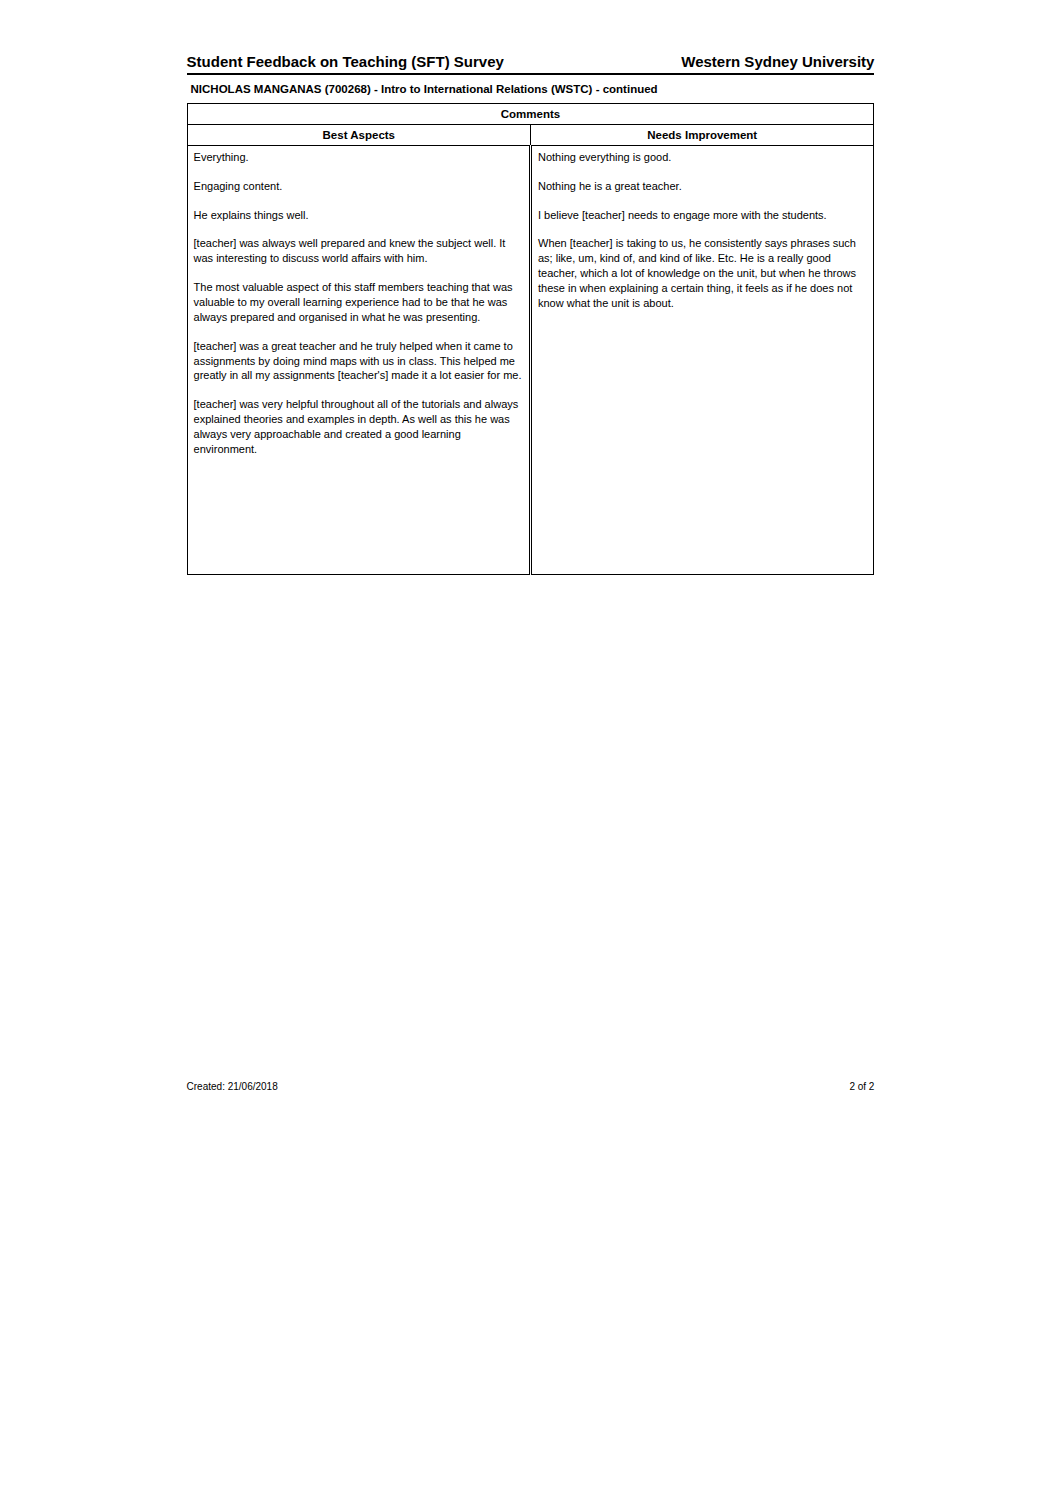Student Feedback on Teaching (SFT) Survey Western Sydney University
NICHOLAS MANGANAS (700268) - Intro to International Relations (WSTC) - continued
| Comments |
| --- |
| Best Aspects | Needs Improvement |
| Everything. Engaging content. He explains things well. [teacher] was always well prepared and knew the subject well. It was interesting to discuss world affairs with him. The most valuable aspect of this staff members teaching that was valuable to my overall learning experience had to be that he was always prepared and organised in what he was presenting. [teacher] was a great teacher and he truly helped when it came to assignments by doing mind maps with us in class. This helped me greatly in all my assignments [teacher's] made it a lot easier for me. [teacher] was very helpful throughout all of the tutorials and always explained theories and examples in depth. As well as this he was always very approachable and created a good learning environment. | Nothing everything is good. Nothing he is a great teacher. I believe [teacher] needs to engage more with the students. When [teacher] is taking to us, he consistently says phrases such as; like, um, kind of, and kind of like. Etc. He is a really good teacher, which a lot of knowledge on the unit, but when he throws these in when explaining a certain thing, it feels as if he does not know what the unit is about. |
Created: 21/06/2018 2 of 2